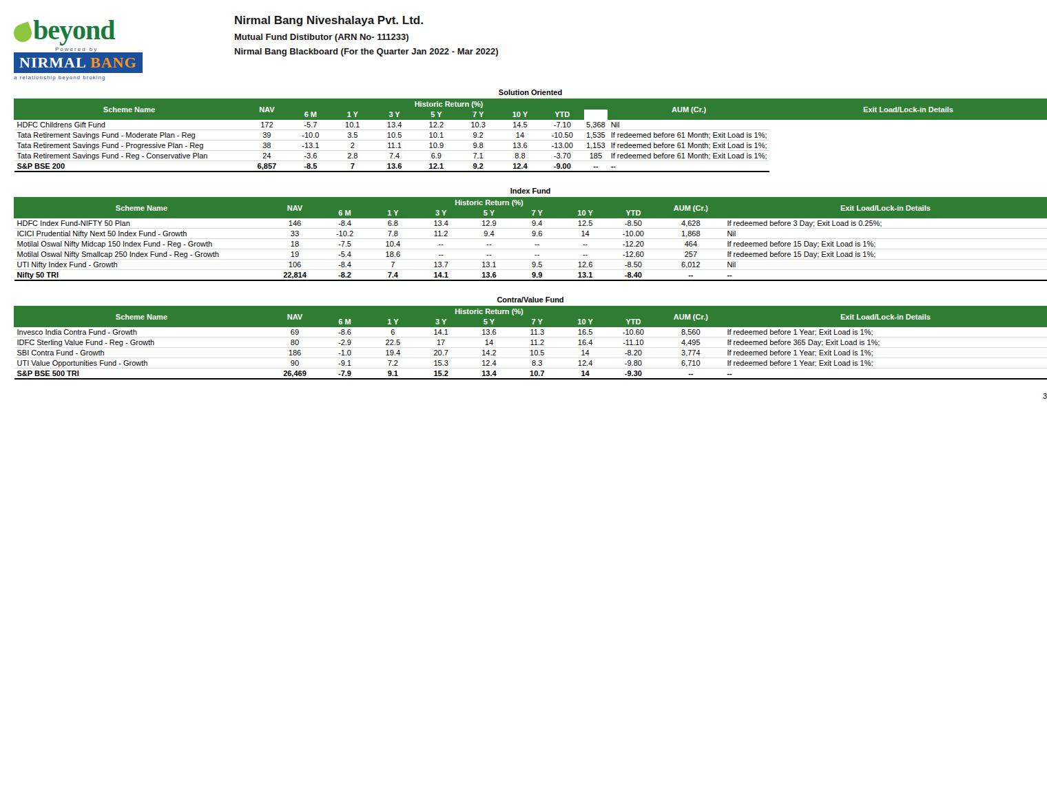beyond
Powered by
NIRMAL BANG
a relationship beyond broking
Nirmal Bang Niveshalaya Pvt. Ltd.
Mutual Fund Distibutor (ARN No- 111233)
Nirmal Bang Blackboard (For the Quarter Jan 2022 - Mar 2022)
Solution Oriented
| Scheme Name | NAV | Historic Return (%) | AUM (Cr.) | Exit Load/Lock-in Details |
| --- | --- | --- | --- | --- |
| 6 M | 1 Y | 3 Y | 5 Y | 7 Y | 10 Y | YTD | |
| HDFC Childrens Gift Fund | 172 | -5.7 | 10.1 | 13.4 | 12.2 | 10.3 | 14.5 | -7.10 | | 5,368 | Nil |
| Tata Retirement Savings Fund - Moderate Plan - Reg | 39 | -10.0 | 3.5 | 10.5 | 10.1 | 9.2 | 14 | -10.50 | | 1,535 | If redeemed before 61 Month; Exit Load is 1%; |
| Tata Retirement Savings Fund - Progressive Plan - Reg | 38 | -13.1 | 2 | 11.1 | 10.9 | 9.8 | 13.6 | -13.00 | | 1,153 | If redeemed before 61 Month; Exit Load is 1%; |
| Tata Retirement Savings Fund - Reg - Conservative Plan | 24 | -3.6 | 2.8 | 7.4 | 6.9 | 7.1 | 8.8 | -3.70 | | 185 | If redeemed before 61 Month; Exit Load is 1%; |
| S&P BSE 200 | 6,857 | -8.5 | 7 | 13.6 | 12.1 | 9.2 | 12.4 | -9.00 | | -- | -- |
Index Fund
| Scheme Name | NAV | Historic Return (%) | AUM (Cr.) | Exit Load/Lock-in Details |
| --- | --- | --- | --- | --- |
| 6 M | 1 Y | 3 Y | 5 Y | 7 Y | 10 Y | YTD |
| HDFC Index Fund-NIFTY 50 Plan | 146 | -8.4 | 6.8 | 13.4 | 12.9 | 9.4 | 12.5 | -8.50 | 4,628 | If redeemed before 3 Day; Exit Load is 0.25%; |
| ICICI Prudential Nifty Next 50 Index Fund - Growth | 33 | -10.2 | 7.8 | 11.2 | 9.4 | 9.6 | 14 | -10.00 | 1,868 | Nil |
| Motilal Oswal Nifty Midcap 150 Index Fund - Reg - Growth | 18 | -7.5 | 10.4 | -- | -- | -- | -- | -12.20 | 464 | If redeemed before 15 Day; Exit Load is 1%; |
| Motilal Oswal Nifty Smallcap 250 Index Fund - Reg - Growth | 19 | -5.4 | 18.6 | -- | -- | -- | -- | -12.60 | 257 | If redeemed before 15 Day; Exit Load is 1%; |
| UTI Nifty Index Fund - Growth | 106 | -8.4 | 7 | 13.7 | 13.1 | 9.5 | 12.6 | -8.50 | 6,012 | Nil |
| Nifty 50 TRI | 22,814 | -8.2 | 7.4 | 14.1 | 13.6 | 9.9 | 13.1 | -8.40 | -- | -- |
Contra/Value Fund
| Scheme Name | NAV | Historic Return (%) | AUM (Cr.) | Exit Load/Lock-in Details |
| --- | --- | --- | --- | --- |
| 6 M | 1 Y | 3 Y | 5 Y | 7 Y | 10 Y | YTD |
| Invesco India Contra Fund - Growth | 69 | -8.6 | 6 | 14.1 | 13.6 | 11.3 | 16.5 | -10.60 | 8,560 | If redeemed before 1 Year; Exit Load is 1%; |
| IDFC Sterling Value Fund - Reg - Growth | 80 | -2.9 | 22.5 | 17 | 14 | 11.2 | 16.4 | -11.10 | 4,495 | If redeemed before 365 Day; Exit Load is 1%; |
| SBI Contra Fund - Growth | 186 | -1.0 | 19.4 | 20.7 | 14.2 | 10.5 | 14 | -8.20 | 3,774 | If redeemed before 1 Year; Exit Load is 1%; |
| UTI Value Opportunities Fund - Growth | 90 | -9.1 | 7.2 | 15.3 | 12.4 | 8.3 | 12.4 | -9.80 | 6,710 | If redeemed before 1 Year; Exit Load is 1%; |
| S&P BSE 500 TRI | 26,469 | -7.9 | 9.1 | 15.2 | 13.4 | 10.7 | 14 | -9.30 | -- | -- |
3